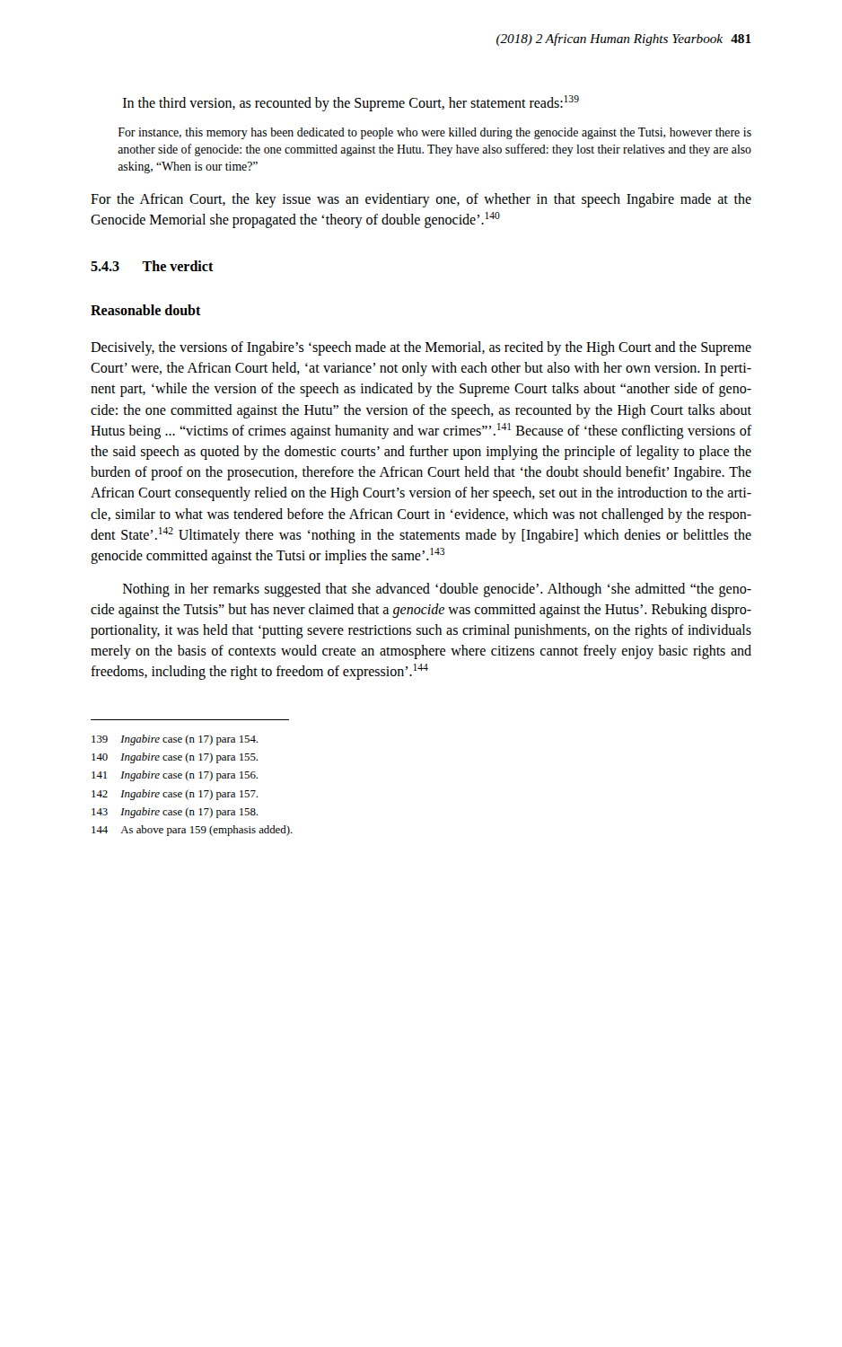(2018) 2 African Human Rights Yearbook 481
In the third version, as recounted by the Supreme Court, her statement reads:139
For instance, this memory has been dedicated to people who were killed during the genocide against the Tutsi, however there is another side of genocide: the one committed against the Hutu. They have also suffered: they lost their relatives and they are also asking, “When is our time?”
For the African Court, the key issue was an evidentiary one, of whether in that speech Ingabire made at the Genocide Memorial she propagated the ‘theory of double genocide’.140
5.4.3 The verdict
Reasonable doubt
Decisively, the versions of Ingabire’s ‘speech made at the Memorial, as recited by the High Court and the Supreme Court’ were, the African Court held, ‘at variance’ not only with each other but also with her own version. In pertinent part, ‘while the version of the speech as indicated by the Supreme Court talks about “another side of genocide: the one committed against the Hutu” the version of the speech, as recounted by the High Court talks about Hutus being ... “victims of crimes against humanity and war crimes”’.141 Because of ‘these conflicting versions of the said speech as quoted by the domestic courts’ and further upon implying the principle of legality to place the burden of proof on the prosecution, therefore the African Court held that ‘the doubt should benefit’ Ingabire. The African Court consequently relied on the High Court’s version of her speech, set out in the introduction to the article, similar to what was tendered before the African Court in ‘evidence, which was not challenged by the respondent State’.142 Ultimately there was ‘nothing in the statements made by [Ingabire] which denies or belittles the genocide committed against the Tutsi or implies the same’.143
Nothing in her remarks suggested that she advanced ‘double genocide’. Although ‘she admitted “the genocide against the Tutsis” but has never claimed that a genocide was committed against the Hutus’. Rebuking disproportionality, it was held that ‘putting severe restrictions such as criminal punishments, on the rights of individuals merely on the basis of contexts would create an atmosphere where citizens cannot freely enjoy basic rights and freedoms, including the right to freedom of expression’.144
139 Ingabire case (n 17) para 154.
140 Ingabire case (n 17) para 155.
141 Ingabire case (n 17) para 156.
142 Ingabire case (n 17) para 157.
143 Ingabire case (n 17) para 158.
144 As above para 159 (emphasis added).